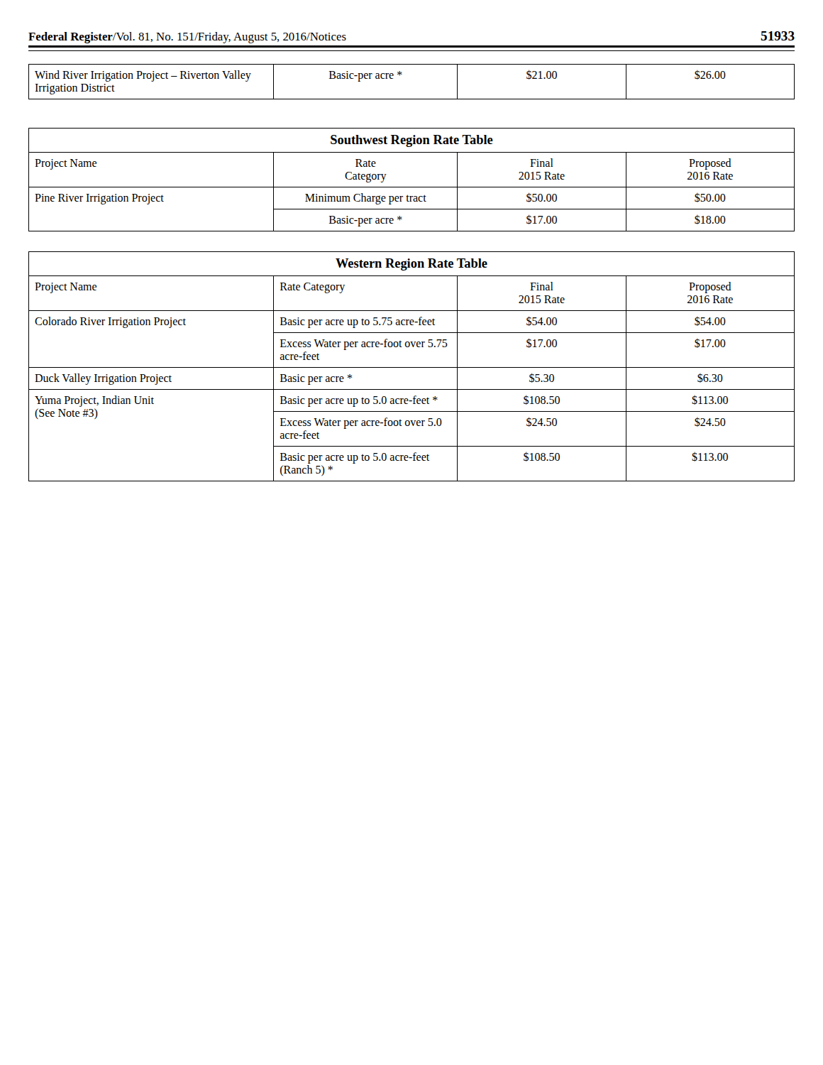Federal Register/Vol. 81, No. 151/Friday, August 5, 2016/Notices
51933
| Wind River Irrigation Project – Riverton Valley Irrigation District | Basic-per acre * | $21.00 | $26.00 |
Southwest Region Rate Table
| Project Name | Rate Category | Final 2015 Rate | Proposed 2016 Rate |
| --- | --- | --- | --- |
| Pine River Irrigation Project | Minimum Charge per tract | $50.00 | $50.00 |
| Basic-per acre * | $17.00 | $18.00 |
Western Region Rate Table
| Project Name | Rate Category | Final 2015 Rate | Proposed 2016 Rate |
| --- | --- | --- | --- |
| Colorado River Irrigation Project | Basic per acre up to 5.75 acre-feet | $54.00 | $54.00 |
| Excess Water per acre-foot over 5.75 acre-feet | $17.00 | $17.00 |
| Duck Valley Irrigation Project | Basic per acre * | $5.30 | $6.30 |
| Yuma Project, Indian Unit (See Note #3) | Basic per acre up to 5.0 acre-feet * | $108.50 | $113.00 |
| Excess Water per acre-foot over 5.0 acre-feet | $24.50 | $24.50 |
| Basic per acre up to 5.0 acre-feet (Ranch 5) * | $108.50 | $113.00 |